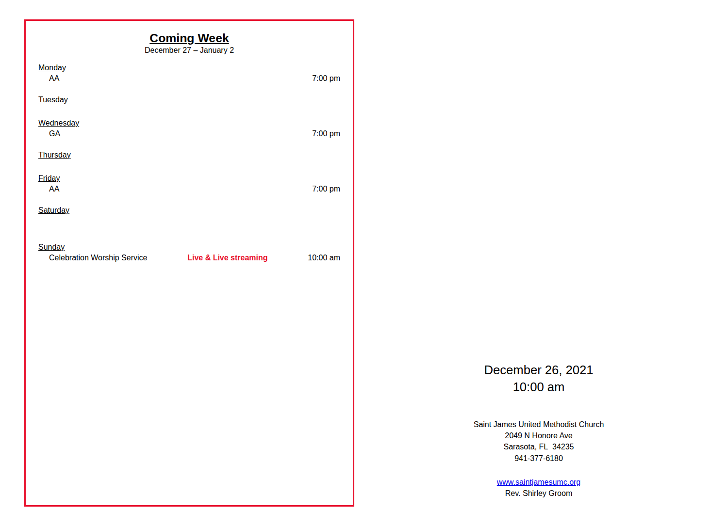Coming Week
December 27 – January 2
Monday
AA 7:00 pm
Tuesday
Wednesday
GA 7:00 pm
Thursday
Friday
AA 7:00 pm
Saturday
Sunday
Celebration Worship Service Live & Live streaming 10:00 am
December 26, 2021
10:00 am
Saint James United Methodist Church
2049 N Honore Ave
Sarasota, FL 34235
941-377-6180
www.saintjamesumc.org
Rev. Shirley Groom